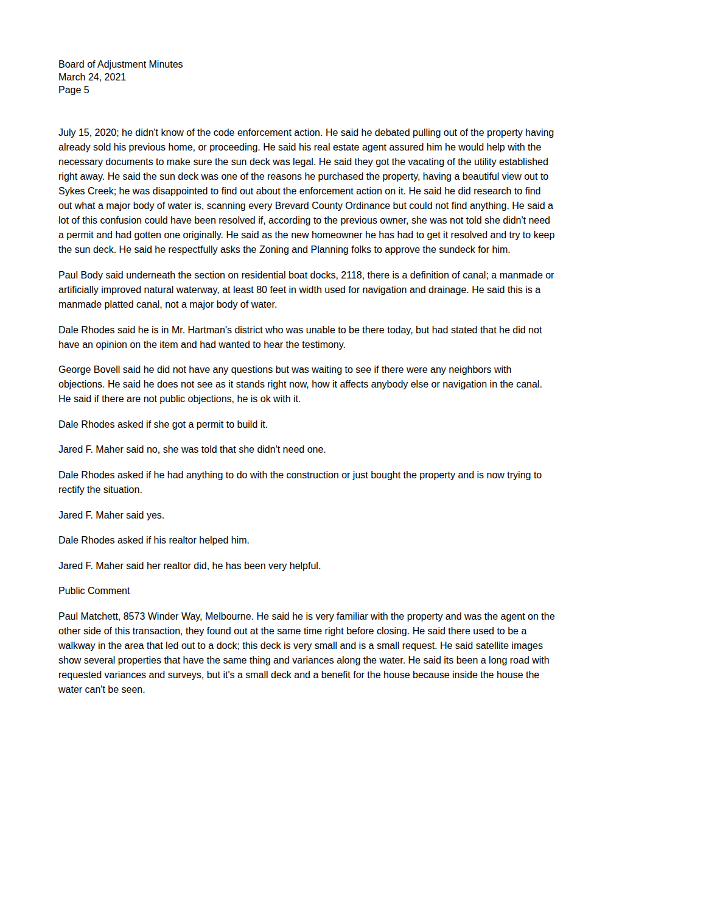Board of Adjustment Minutes
March 24, 2021
Page 5
July 15, 2020; he didn't know of the code enforcement action. He said he debated pulling out of the property having already sold his previous home, or proceeding. He said his real estate agent assured him he would help with the necessary documents to make sure the sun deck was legal. He said they got the vacating of the utility established right away. He said the sun deck was one of the reasons he purchased the property, having a beautiful view out to Sykes Creek; he was disappointed to find out about the enforcement action on it. He said he did research to find out what a major body of water is, scanning every Brevard County Ordinance but could not find anything. He said a lot of this confusion could have been resolved if, according to the previous owner, she was not told she didn't need a permit and had gotten one originally. He said as the new homeowner he has had to get it resolved and try to keep the sun deck. He said he respectfully asks the Zoning and Planning folks to approve the sundeck for him.
Paul Body said underneath the section on residential boat docks, 2118, there is a definition of canal; a manmade or artificially improved natural waterway, at least 80 feet in width used for navigation and drainage. He said this is a manmade platted canal, not a major body of water.
Dale Rhodes said he is in Mr. Hartman's district who was unable to be there today, but had stated that he did not have an opinion on the item and had wanted to hear the testimony.
George Bovell said he did not have any questions but was waiting to see if there were any neighbors with objections. He said he does not see as it stands right now, how it affects anybody else or navigation in the canal. He said if there are not public objections, he is ok with it.
Dale Rhodes asked if she got a permit to build it.
Jared F. Maher said no, she was told that she didn't need one.
Dale Rhodes asked if he had anything to do with the construction or just bought the property and is now trying to rectify the situation.
Jared F. Maher said yes.
Dale Rhodes asked if his realtor helped him.
Jared F. Maher said her realtor did, he has been very helpful.
Public Comment
Paul Matchett, 8573 Winder Way, Melbourne. He said he is very familiar with the property and was the agent on the other side of this transaction, they found out at the same time right before closing. He said there used to be a walkway in the area that led out to a dock; this deck is very small and is a small request. He said satellite images show several properties that have the same thing and variances along the water. He said its been a long road with requested variances and surveys, but it's a small deck and a benefit for the house because inside the house the water can't be seen.